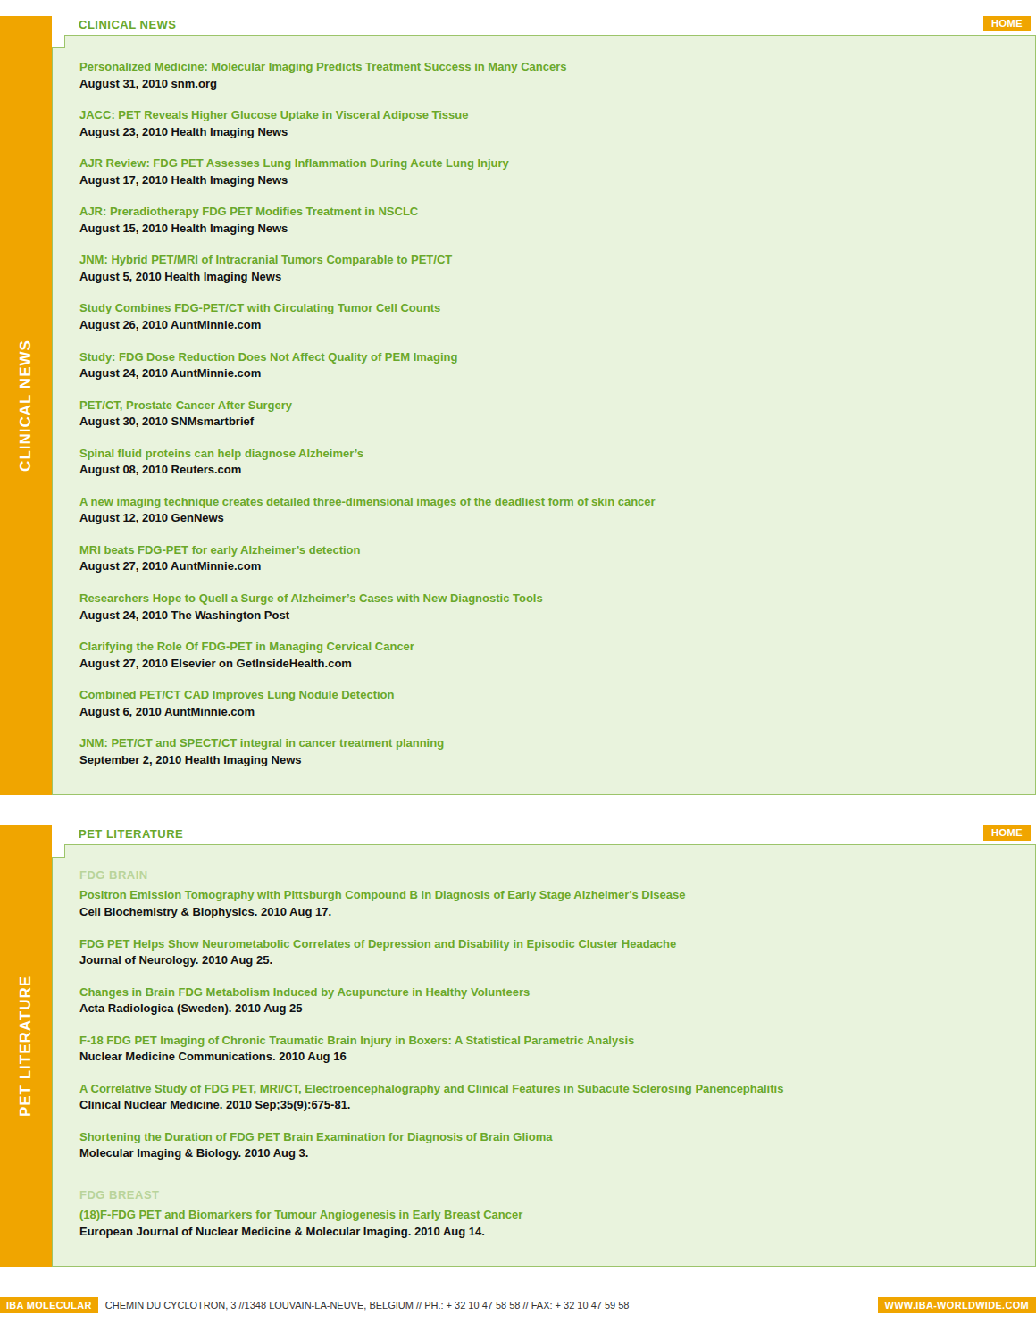CLINICAL NEWS
CLINICAL NEWS
HOME
Personalized Medicine: Molecular Imaging Predicts Treatment Success in Many Cancers
August 31, 2010 snm.org
JACC: PET Reveals Higher Glucose Uptake in Visceral Adipose Tissue
August 23, 2010 Health Imaging News
AJR Review: FDG PET Assesses Lung Inflammation During Acute Lung Injury
August 17, 2010 Health Imaging News
AJR: Preradiotherapy FDG PET Modifies Treatment in NSCLC
August 15, 2010 Health Imaging News
JNM: Hybrid PET/MRI of Intracranial Tumors Comparable to PET/CT
August 5, 2010 Health Imaging News
Study Combines FDG-PET/CT with Circulating Tumor Cell Counts
August 26, 2010 AuntMinnie.com
Study: FDG Dose Reduction Does Not Affect Quality of PEM Imaging
August 24, 2010 AuntMinnie.com
PET/CT, Prostate Cancer After Surgery
August 30, 2010 SNMsmartbrief
Spinal fluid proteins can help diagnose Alzheimer’s
August 08, 2010 Reuters.com
A new imaging technique creates detailed three-dimensional images of the deadliest form of skin cancer
August 12, 2010 GenNews
MRI beats FDG-PET for early Alzheimer’s detection
August 27, 2010 AuntMinnie.com
Researchers Hope to Quell a Surge of Alzheimer’s Cases with New Diagnostic Tools
August 24, 2010 The Washington Post
Clarifying the Role Of FDG-PET in Managing Cervical Cancer
August 27, 2010 Elsevier on GetInsideHealth.com
Combined PET/CT CAD Improves Lung Nodule Detection
August 6, 2010 AuntMinnie.com
JNM: PET/CT and SPECT/CT integral in cancer treatment planning
September 2, 2010 Health Imaging News
PET LITERATURE
PET LITERATURE
HOME
FDG BRAIN
Positron Emission Tomography with Pittsburgh Compound B in Diagnosis of Early Stage Alzheimer's Disease
Cell Biochemistry & Biophysics. 2010 Aug 17.
FDG PET Helps Show Neurometabolic Correlates of Depression and Disability in Episodic Cluster Headache
Journal of Neurology. 2010 Aug 25.
Changes in Brain FDG Metabolism Induced by Acupuncture in Healthy Volunteers
Acta Radiologica (Sweden). 2010 Aug 25
F-18 FDG PET Imaging of Chronic Traumatic Brain Injury in Boxers: A Statistical Parametric Analysis
Nuclear Medicine Communications. 2010 Aug 16
A Correlative Study of FDG PET, MRI/CT, Electroencephalography and Clinical Features in Subacute Sclerosing Panencephalitis
Clinical Nuclear Medicine. 2010 Sep;35(9):675-81.
Shortening the Duration of FDG PET Brain Examination for Diagnosis of Brain Glioma
Molecular Imaging & Biology. 2010 Aug 3.
FDG BREAST
(18)F-FDG PET and Biomarkers for Tumour Angiogenesis in Early Breast Cancer
European Journal of Nuclear Medicine & Molecular Imaging. 2010 Aug 14.
IBA MOLECULAR CHEMIN DU CYCLOTRON, 3 //1348 LOUVAIN-LA-NEUVE, BELGIUM // PH.: + 32 10 47 58 58 // FAX: + 32 10 47 59 58
WWW.IBA-WORLDWIDE.COM